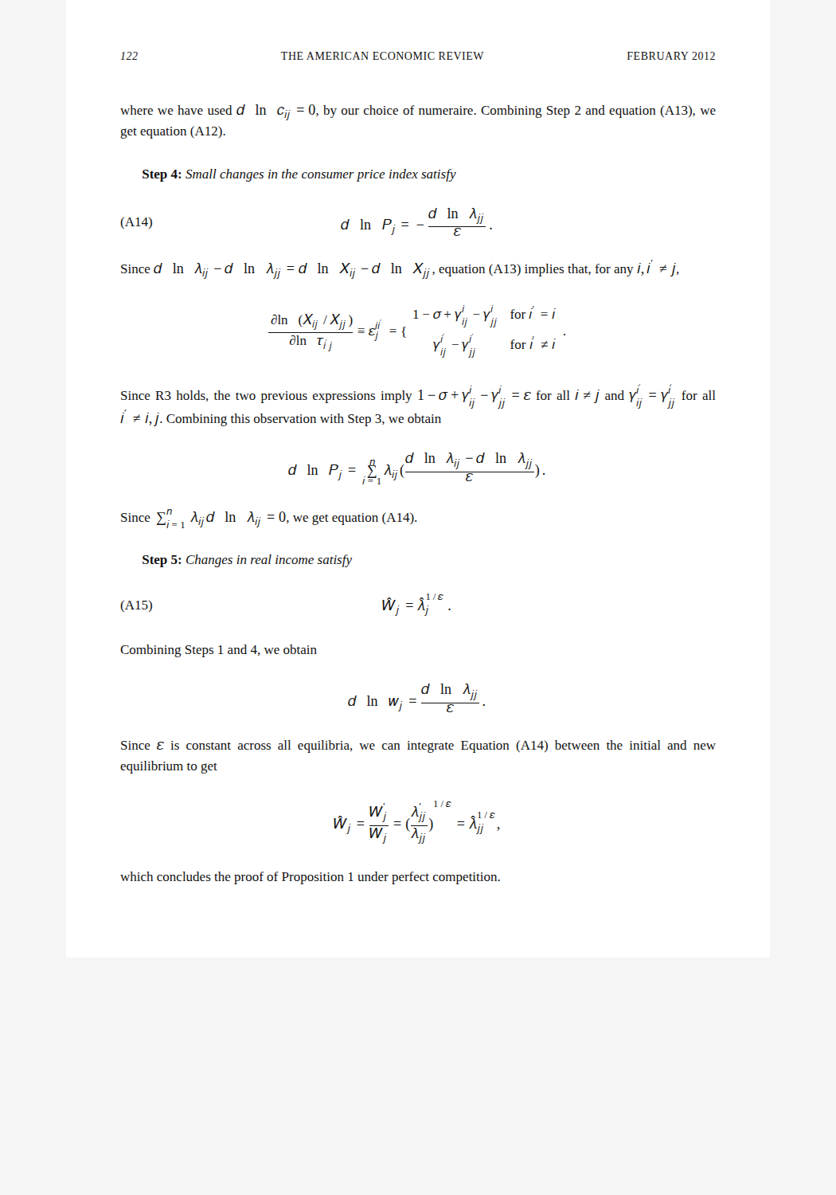122 The American Economic Review February 2012
where we have used d ln cij=0, by our choice of numeraire. Combining Step 2 and equation (A13), we get equation (A12).
Step 4: Small changes in the consumer price index satisfy
(A14) d ln Pj = − d ln λjj ε .
Since d ln λij−d ln λjj=d ln Xij−d ln Xjj, equation (A13) implies that, for any i,i′≠j,
∂ln (Xij/Xjj) ∂ln τi′j ≡ εjii′ = { 1−σ+γiji−γjji for i′=i γiji′−γjji′ for i′≠i .
Since R3 holds, the two previous expressions imply 1−σ+γiji−γjji=ε for all i≠j and γiji′=γjji′ for all i′≠i,j. Combining this observation with Step 3, we obtain
d ln Pj = ∑ i=1 n λij ( d ln λij−d ln λjj ε ) .
Since ∑i=1nλijd ln λij=0, we get equation (A14).
Step 5: Changes in real income satisfy
(A15) Ŵj = λ̂j1/ε .
Combining Steps 1 and 4, we obtain
d ln wj = d ln λjj ε .
Since ε is constant across all equilibria, we can integrate Equation (A14) between the initial and new equilibrium to get
Ŵj = Wj′ Wj = ( λjj′ λjj ) 1/ε = λ̂jj1/ε ,
which concludes the proof of Proposition 1 under perfect competition.